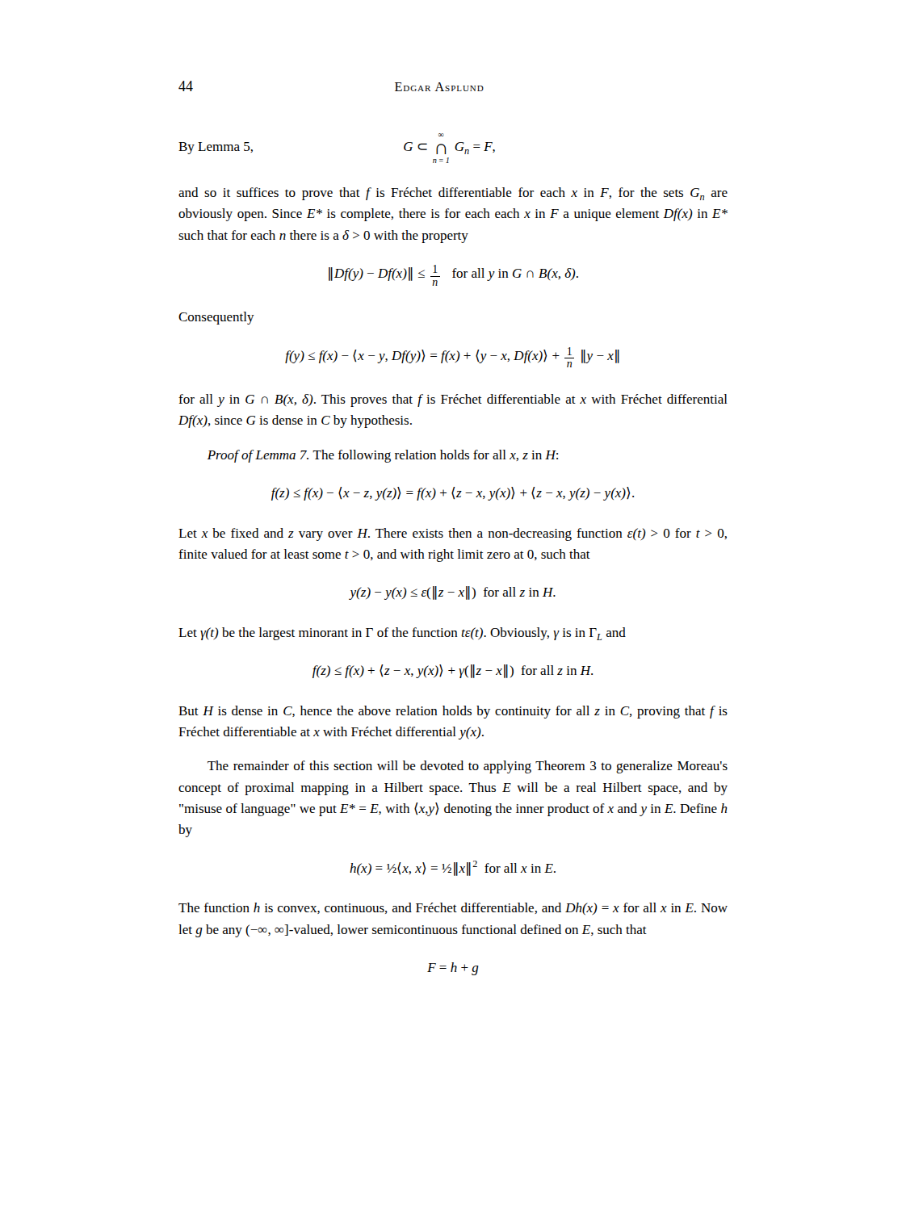44 Edgar Asplund
By Lemma 5, G ⊂ ∞ ∩ n = 1 Gn = F,
and so it suffices to prove that f is Fréchet differentiable for each x in F, for the sets Gn are obviously open. Since E* is complete, there is for each each x in F a unique element Df(x) in E* such that for each n there is a δ > 0 with the property
∥Df(y) − Df(x)∥ ≤ 1 n for all y in G ∩ B(x, δ).
Consequently
f(y) ≤ f(x) − ⟨x − y, Df(y)⟩ = f(x) + ⟨y − x, Df(x)⟩ + 1 n ∥y − x∥
for all y in G ∩ B(x, δ). This proves that f is Fréchet differentiable at x with Fréchet differential Df(x), since G is dense in C by hypothesis.
Proof of Lemma 7. The following relation holds for all x, z in H:
f(z) ≤ f(x) − ⟨x − z, y(z)⟩ = f(x) + ⟨z − x, y(x)⟩ + ⟨z − x, y(z) − y(x)⟩.
Let x be fixed and z vary over H. There exists then a non-decreasing function ε(t) > 0 for t > 0, finite valued for at least some t > 0, and with right limit zero at 0, such that
y(z) − y(x) ≤ ε(∥z − x∥) for all z in H.
Let γ(t) be the largest minorant in Γ of the function tε(t). Obviously, γ is in ΓL and
f(z) ≤ f(x) + ⟨z − x, y(x)⟩ + γ(∥z − x∥) for all z in H.
But H is dense in C, hence the above relation holds by continuity for all z in C, proving that f is Fréchet differentiable at x with Fréchet differential y(x).
The remainder of this section will be devoted to applying Theorem 3 to generalize Moreau's concept of proximal mapping in a Hilbert space. Thus E will be a real Hilbert space, and by "misuse of language" we put E* = E, with ⟨x,y⟩ denoting the inner product of x and y in E. Define h by
h(x) = ½⟨x, x⟩ = ½∥x∥2 for all x in E.
The function h is convex, continuous, and Fréchet differentiable, and Dh(x) = x for all x in E. Now let g be any (−∞, ∞]-valued, lower semicontinuous functional defined on E, such that
F = h + g